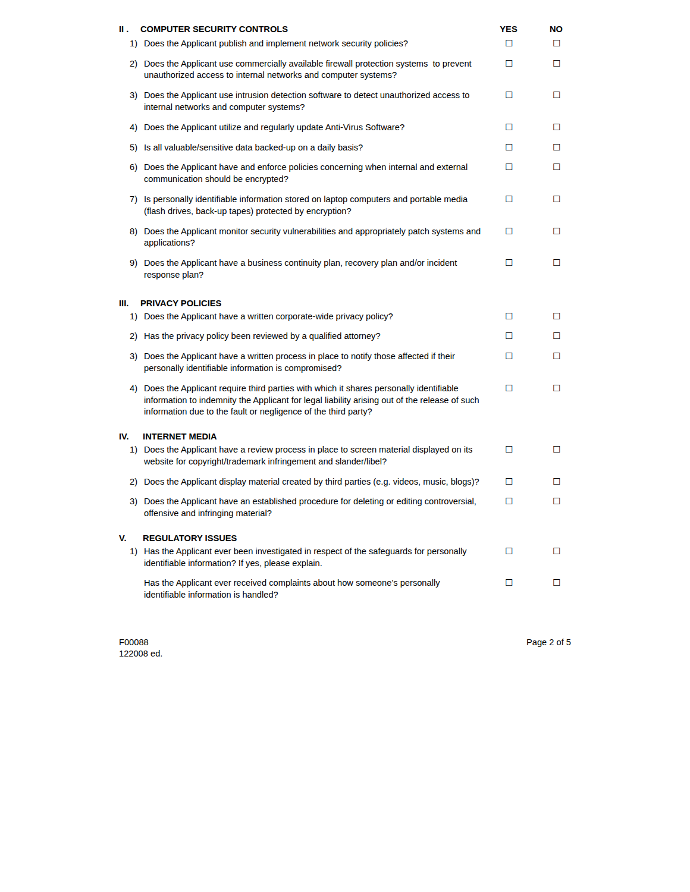II . COMPUTER SECURITY CONTROLS
YES NO
1)
Does the Applicant publish and implement network security policies?
☐☐
2)
Does the Applicant use commercially available firewall protection systems to prevent unauthorized access to internal networks and computer systems?
☐☐
3)
Does the Applicant use intrusion detection software to detect unauthorized access to internal networks and computer systems?
☐☐
4)
Does the Applicant utilize and regularly update Anti-Virus Software?
☐☐
5)
Is all valuable/sensitive data backed-up on a daily basis?
☐☐
6)
Does the Applicant have and enforce policies concerning when internal and external communication should be encrypted?
☐☐
7)
Is personally identifiable information stored on laptop computers and portable media (flash drives, back-up tapes) protected by encryption?
☐☐
8)
Does the Applicant monitor security vulnerabilities and appropriately patch systems and applications?
☐☐
9)
Does the Applicant have a business continuity plan, recovery plan and/or incident response plan?
☐☐
III.
PRIVACY POLICIES
1)
Does the Applicant have a written corporate-wide privacy policy?
☐☐
2)
Has the privacy policy been reviewed by a qualified attorney?
☐☐
3)
Does the Applicant have a written process in place to notify those affected if their personally identifiable information is compromised?
☐☐
4)
Does the Applicant require third parties with which it shares personally identifiable information to indemnity the Applicant for legal liability arising out of the release of such information due to the fault or negligence of the third party?
☐☐
IV.
INTERNET MEDIA
1)
Does the Applicant have a review process in place to screen material displayed on its website for copyright/trademark infringement and slander/libel?
☐☐
2)
Does the Applicant display material created by third parties (e.g. videos, music, blogs)?
☐☐
3)
Does the Applicant have an established procedure for deleting or editing controversial, offensive and infringing material?
☐☐
V.
REGULATORY ISSUES
1)
Has the Applicant ever been investigated in respect of the safeguards for personally identifiable information? If yes, please explain.
☐☐
Has the Applicant ever received complaints about how someone’s personally identifiable information is handled?
☐☐
F00088
122008 ed.
Page 2 of 5